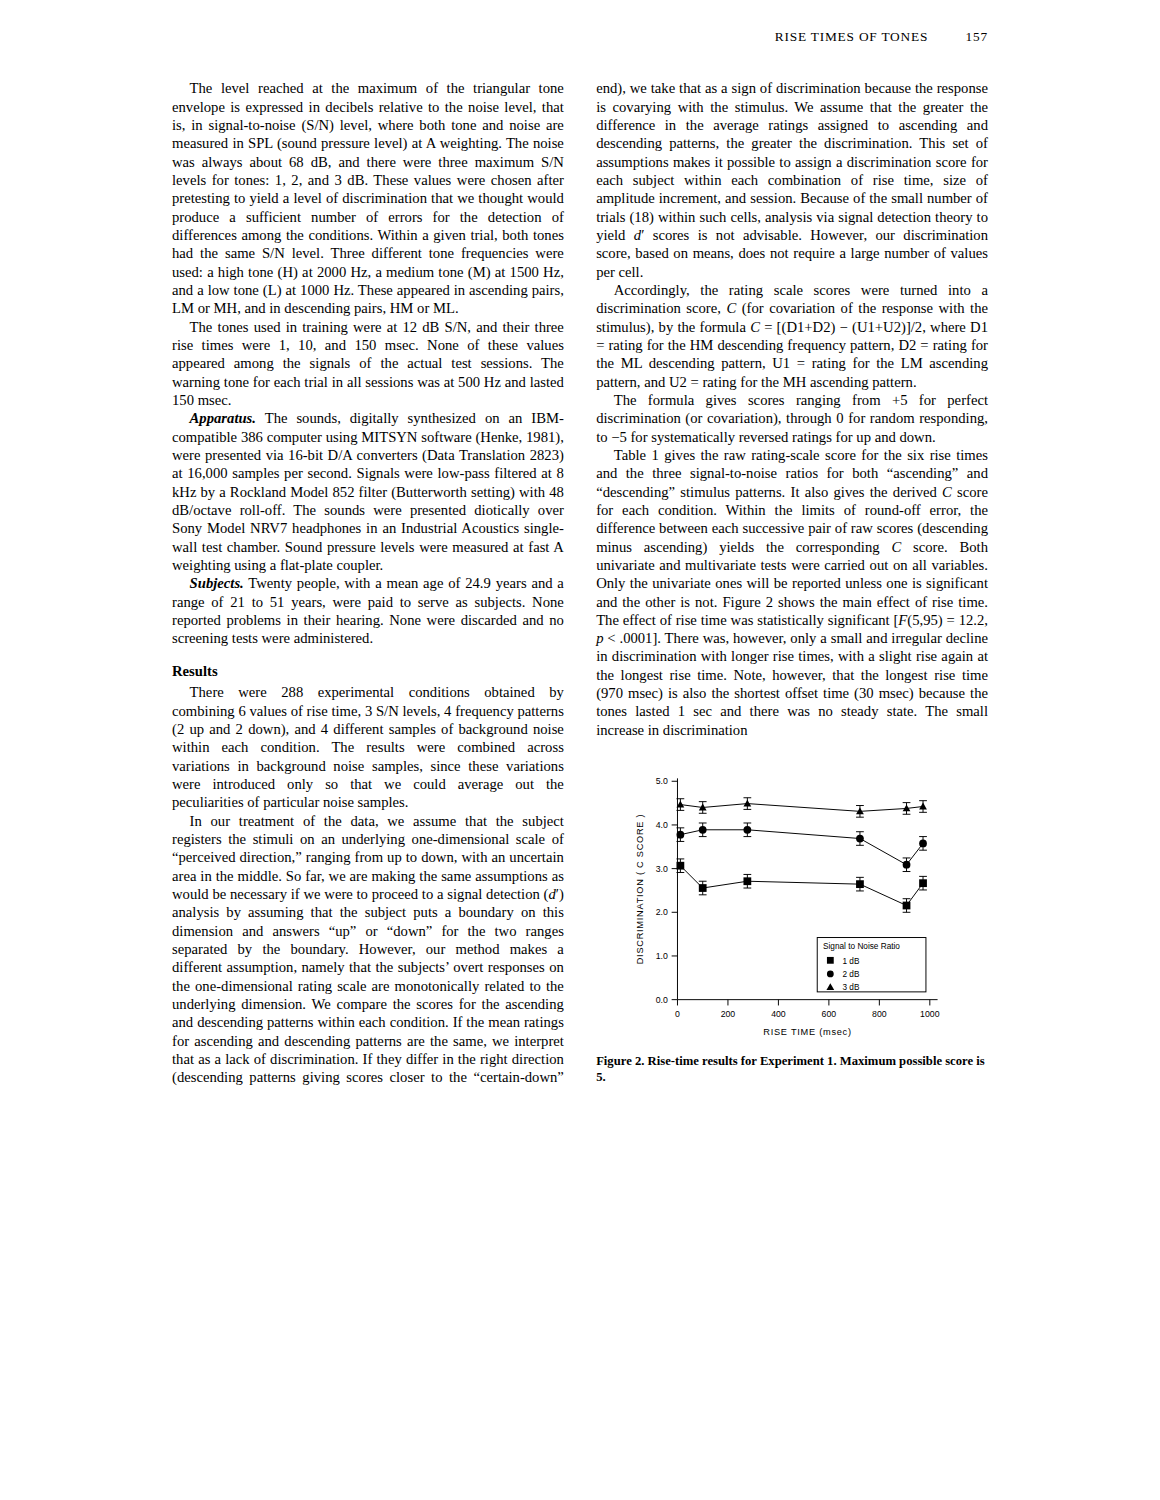RISE TIMES OF TONES 157
The level reached at the maximum of the triangular tone envelope is expressed in decibels relative to the noise level, that is, in signal-to-noise (S/N) level, where both tone and noise are measured in SPL (sound pressure level) at A weighting. The noise was always about 68 dB, and there were three maximum S/N levels for tones: 1, 2, and 3 dB. These values were chosen after pretesting to yield a level of discrimination that we thought would produce a sufficient number of errors for the detection of differences among the conditions. Within a given trial, both tones had the same S/N level. Three different tone frequencies were used: a high tone (H) at 2000 Hz, a medium tone (M) at 1500 Hz, and a low tone (L) at 1000 Hz. These appeared in ascending pairs, LM or MH, and in descending pairs, HM or ML.
The tones used in training were at 12 dB S/N, and their three rise times were 1, 10, and 150 msec. None of these values appeared among the signals of the actual test sessions. The warning tone for each trial in all sessions was at 500 Hz and lasted 150 msec.
Apparatus. The sounds, digitally synthesized on an IBM-compatible 386 computer using MITSYN software (Henke, 1981), were presented via 16-bit D/A converters (Data Translation 2823) at 16,000 samples per second. Signals were low-pass filtered at 8 kHz by a Rockland Model 852 filter (Butterworth setting) with 48 dB/octave roll-off. The sounds were presented diotically over Sony Model NRV7 headphones in an Industrial Acoustics single-wall test chamber. Sound pressure levels were measured at fast A weighting using a flat-plate coupler.
Subjects. Twenty people, with a mean age of 24.9 years and a range of 21 to 51 years, were paid to serve as subjects. None reported problems in their hearing. None were discarded and no screening tests were administered.
Results
There were 288 experimental conditions obtained by combining 6 values of rise time, 3 S/N levels, 4 frequency patterns (2 up and 2 down), and 4 different samples of background noise within each condition. The results were combined across variations in background noise samples, since these variations were introduced only so that we could average out the peculiarities of particular noise samples.
In our treatment of the data, we assume that the subject registers the stimuli on an underlying one-dimensional scale of “perceived direction,” ranging from up to down, with an uncertain area in the middle. So far, we are making the same assumptions as would be necessary if we were to proceed to a signal detection (d′) analysis by assuming that the subject puts a boundary on this dimension and answers “up” or “down” for the two ranges separated by the boundary. However, our method makes a different assumption, namely that the subjects’ overt responses on the one-dimensional rating scale are monotonically related to the underlying dimension. We compare the scores for the ascending and descending patterns within each condition. If the mean ratings for ascending and descending patterns are the same, we interpret that as a lack of discrimination. If they differ in the right direction (descending patterns giving scores closer to the “certain-down” end), we take that as a sign of discrimination because the response is covarying with the stimulus. We assume that the greater the difference in the average ratings assigned to ascending and descending patterns, the greater the discrimination. This set of assumptions makes it possible to assign a discrimination score for each subject within each combination of rise time, size of amplitude increment, and session. Because of the small number of trials (18) within such cells, analysis via signal detection theory to yield d′ scores is not advisable. However, our discrimination score, based on means, does not require a large number of values per cell.
Accordingly, the rating scale scores were turned into a discrimination score, C (for covariation of the response with the stimulus), by the formula C = [(D1+D2) − (U1+U2)]/2, where D1 = rating for the HM descending frequency pattern, D2 = rating for the ML descending pattern, U1 = rating for the LM ascending pattern, and U2 = rating for the MH ascending pattern.
The formula gives scores ranging from +5 for perfect discrimination (or covariation), through 0 for random responding, to −5 for systematically reversed ratings for up and down.
Table 1 gives the raw rating-scale score for the six rise times and the three signal-to-noise ratios for both “ascending” and “descending” stimulus patterns. It also gives the derived C score for each condition. Within the limits of round-off error, the difference between each successive pair of raw scores (descending minus ascending) yields the corresponding C score. Both univariate and multivariate tests were carried out on all variables. Only the univariate ones will be reported unless one is significant and the other is not. Figure 2 shows the main effect of rise time. The effect of rise time was statistically significant [F(5,95) = 12.2, p < .0001]. There was, however, only a small and irregular decline in discrimination with longer rise times, with a slight rise again at the longest rise time. Note, however, that the longest rise time (970 msec) is also the shortest offset time (30 msec) because the tones lasted 1 sec and there was no steady state. The small increase in discrimination
0.0 1.0 2.0 3.0 4.0 5.0 0 200 400 600 800 1000 RISE TIME (msec) DISCRIMINATION ( C SCORE ) Signal to Noise Ratio 1 dB 2 dB 3 dB
Figure 2. Rise-time results for Experiment 1. Maximum possible score is 5.